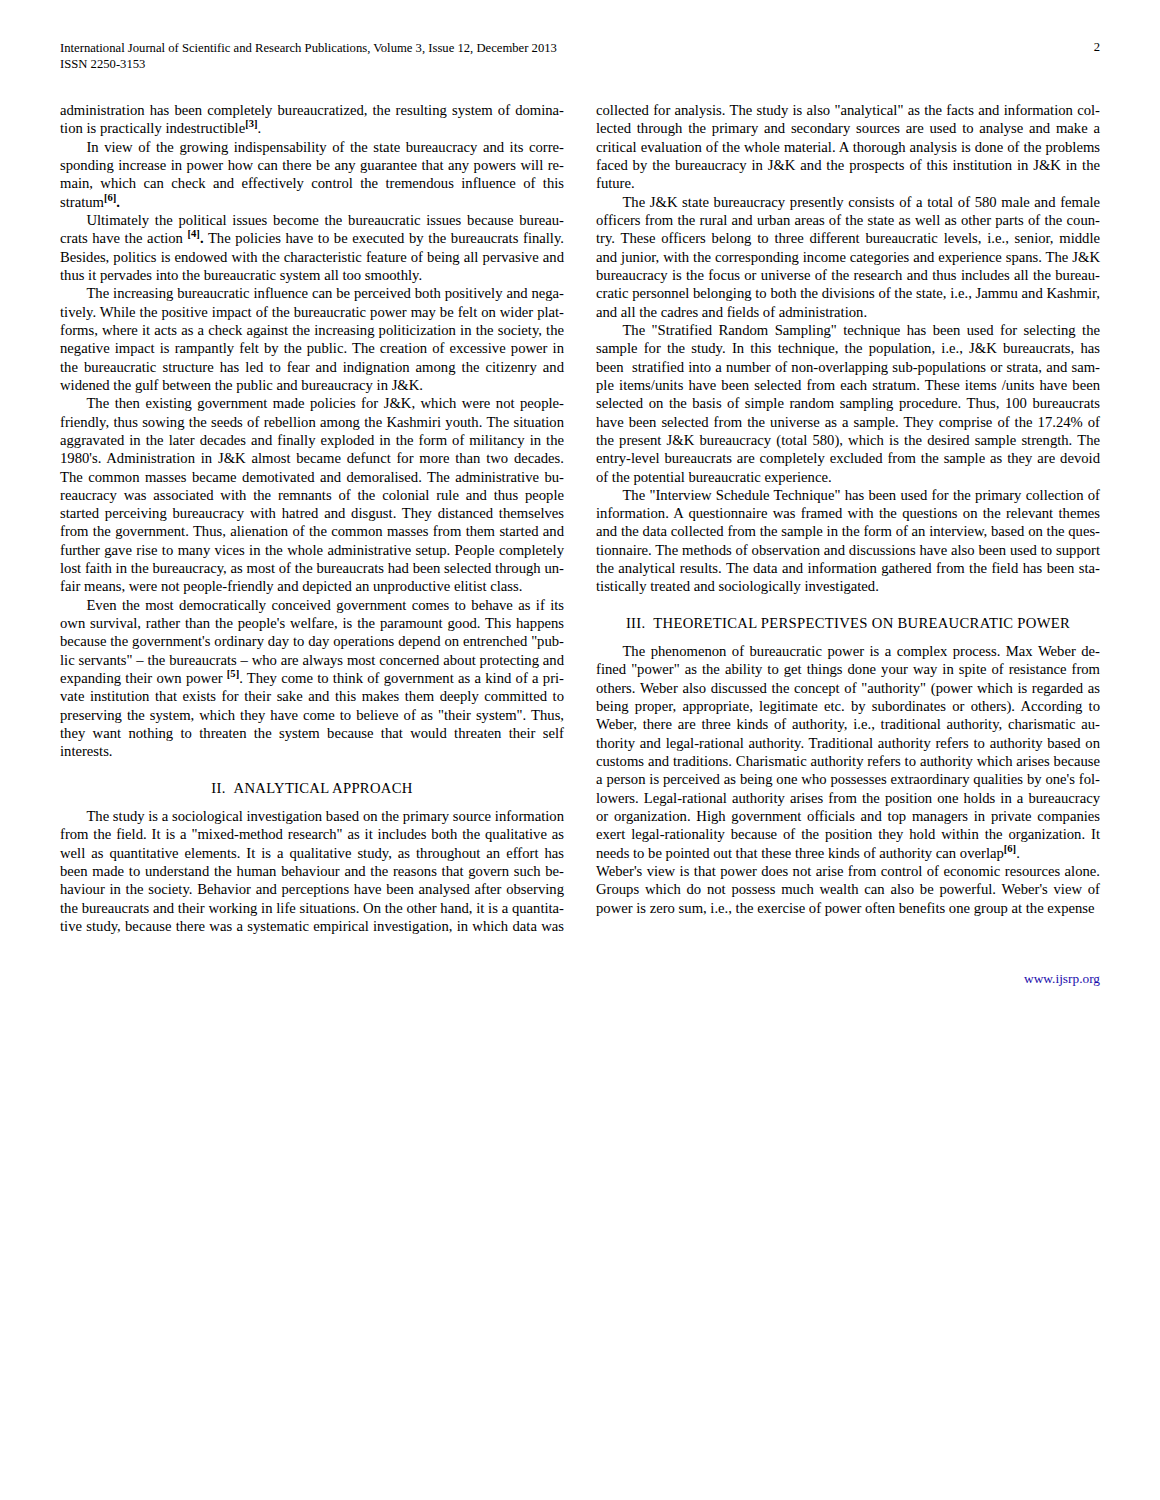International Journal of Scientific and Research Publications, Volume 3, Issue 12, December 2013
ISSN 2250-3153
2
administration has been completely bureaucratized, the resulting system of domination is practically indestructible[3].
In view of the growing indispensability of the state bureaucracy and its corresponding increase in power how can there be any guarantee that any powers will remain, which can check and effectively control the tremendous influence of this stratum[6].
Ultimately the political issues become the bureaucratic issues because bureaucrats have the action [4]. The policies have to be executed by the bureaucrats finally. Besides, politics is endowed with the characteristic feature of being all pervasive and thus it pervades into the bureaucratic system all too smoothly.
The increasing bureaucratic influence can be perceived both positively and negatively. While the positive impact of the bureaucratic power may be felt on wider platforms, where it acts as a check against the increasing politicization in the society, the negative impact is rampantly felt by the public. The creation of excessive power in the bureaucratic structure has led to fear and indignation among the citizenry and widened the gulf between the public and bureaucracy in J&K.
The then existing government made policies for J&K, which were not people-friendly, thus sowing the seeds of rebellion among the Kashmiri youth. The situation aggravated in the later decades and finally exploded in the form of militancy in the 1980's. Administration in J&K almost became defunct for more than two decades. The common masses became demotivated and demoralised. The administrative bureaucracy was associated with the remnants of the colonial rule and thus people started perceiving bureaucracy with hatred and disgust. They distanced themselves from the government. Thus, alienation of the common masses from them started and further gave rise to many vices in the whole administrative setup. People completely lost faith in the bureaucracy, as most of the bureaucrats had been selected through unfair means, were not people-friendly and depicted an unproductive elitist class.
Even the most democratically conceived government comes to behave as if its own survival, rather than the people's welfare, is the paramount good. This happens because the government's ordinary day to day operations depend on entrenched "public servants" – the bureaucrats – who are always most concerned about protecting and expanding their own power [5]. They come to think of government as a kind of a private institution that exists for their sake and this makes them deeply committed to preserving the system, which they have come to believe of as "their system". Thus, they want nothing to threaten the system because that would threaten their self interests.
II. Analytical Approach
The study is a sociological investigation based on the primary source information from the field. It is a "mixed-method research" as it includes both the qualitative as well as quantitative elements. It is a qualitative study, as throughout an effort has been made to understand the human behaviour and the reasons that govern such behaviour in the society. Behavior and perceptions have been analysed after observing the bureaucrats and their working in life situations. On the other hand, it is a quantitative study, because there was a systematic empirical investigation, in which data was collected for analysis. The study is also "analytical" as the facts and information collected through the primary and secondary sources are used to analyse and make a critical evaluation of the whole material. A thorough analysis is done of the problems faced by the bureaucracy in J&K and the prospects of this institution in J&K in the future.
The J&K state bureaucracy presently consists of a total of 580 male and female officers from the rural and urban areas of the state as well as other parts of the country. These officers belong to three different bureaucratic levels, i.e., senior, middle and junior, with the corresponding income categories and experience spans. The J&K bureaucracy is the focus or universe of the research and thus includes all the bureaucratic personnel belonging to both the divisions of the state, i.e., Jammu and Kashmir, and all the cadres and fields of administration.
The "Stratified Random Sampling" technique has been used for selecting the sample for the study. In this technique, the population, i.e., J&K bureaucrats, has been stratified into a number of non-overlapping sub-populations or strata, and sample items/units have been selected from each stratum. These items /units have been selected on the basis of simple random sampling procedure. Thus, 100 bureaucrats have been selected from the universe as a sample. They comprise of the 17.24% of the present J&K bureaucracy (total 580), which is the desired sample strength. The entry-level bureaucrats are completely excluded from the sample as they are devoid of the potential bureaucratic experience.
The "Interview Schedule Technique" has been used for the primary collection of information. A questionnaire was framed with the questions on the relevant themes and the data collected from the sample in the form of an interview, based on the questionnaire. The methods of observation and discussions have also been used to support the analytical results. The data and information gathered from the field has been statistically treated and sociologically investigated.
III. Theoretical Perspectives on Bureaucratic Power
The phenomenon of bureaucratic power is a complex process. Max Weber defined "power" as the ability to get things done your way in spite of resistance from others. Weber also discussed the concept of "authority" (power which is regarded as being proper, appropriate, legitimate etc. by subordinates or others). According to Weber, there are three kinds of authority, i.e., traditional authority, charismatic authority and legal-rational authority. Traditional authority refers to authority based on customs and traditions. Charismatic authority refers to authority which arises because a person is perceived as being one who possesses extraordinary qualities by one's followers. Legal-rational authority arises from the position one holds in a bureaucracy or organization. High government officials and top managers in private companies exert legal-rationality because of the position they hold within the organization. It needs to be pointed out that these three kinds of authority can overlap[6].
Weber's view is that power does not arise from control of economic resources alone. Groups which do not possess much wealth can also be powerful. Weber's view of power is zero sum, i.e., the exercise of power often benefits one group at the expense
www.ijsrp.org